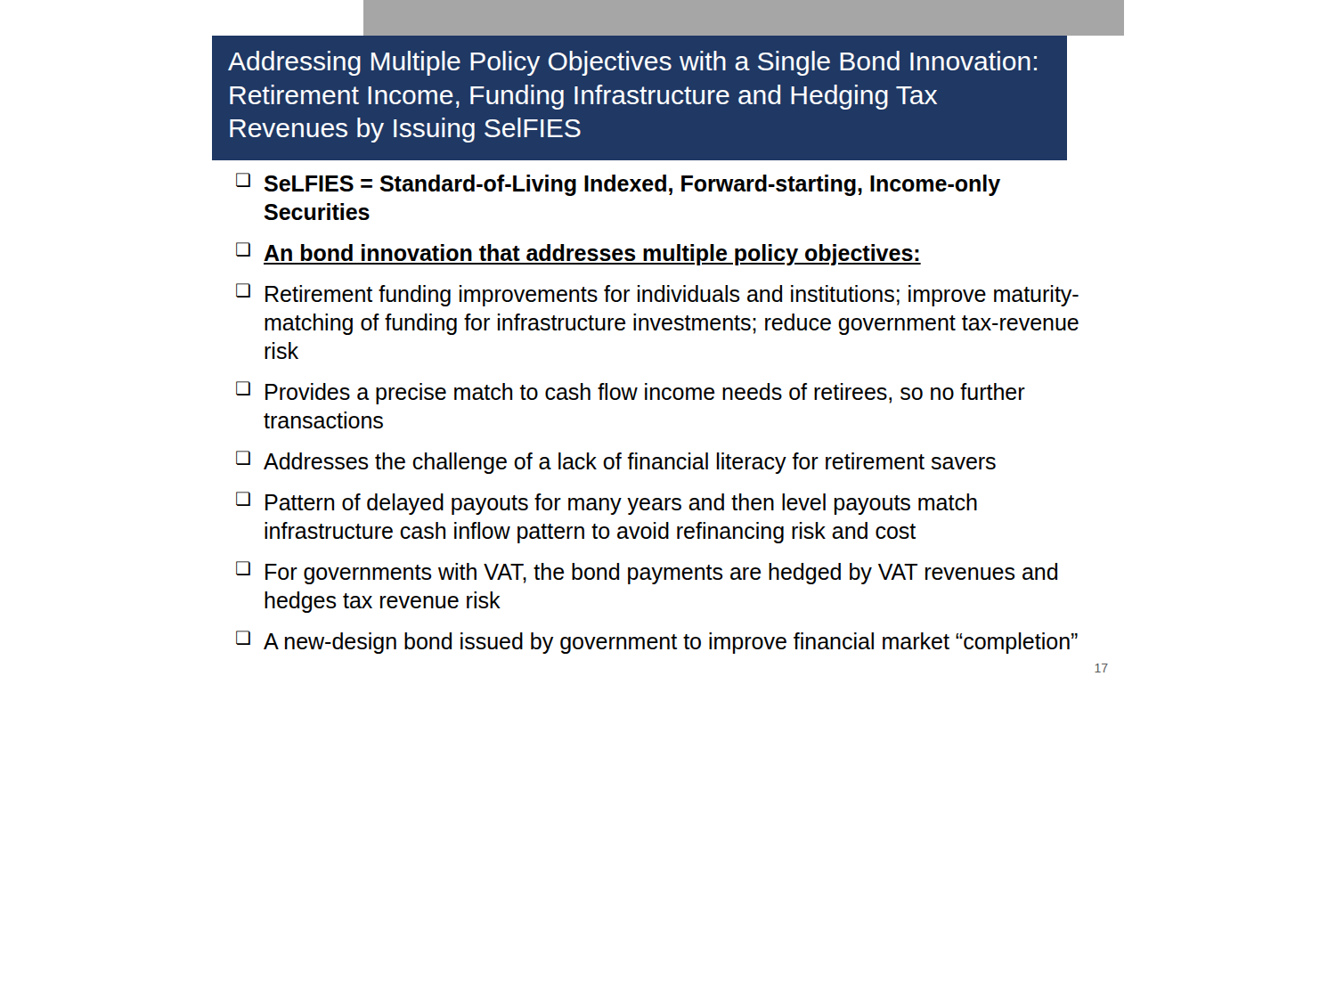Addressing Multiple Policy Objectives with a Single Bond Innovation: Retirement Income, Funding Infrastructure and Hedging Tax Revenues by Issuing SelFIES
SeLFIES = Standard-of-Living Indexed, Forward-starting, Income-only Securities
An bond innovation that addresses multiple policy objectives:
Retirement funding improvements for individuals and institutions; improve maturity-matching of funding for infrastructure investments; reduce government tax-revenue risk
Provides a precise match to cash flow income needs of retirees, so no further transactions
Addresses the challenge of a lack of financial literacy for retirement savers
Pattern of delayed payouts for many years and then level payouts match infrastructure cash inflow pattern to avoid refinancing risk and cost
For governments with VAT, the bond payments are hedged by VAT revenues and hedges tax revenue risk
A new-design bond issued by government to improve financial market “completion”
17